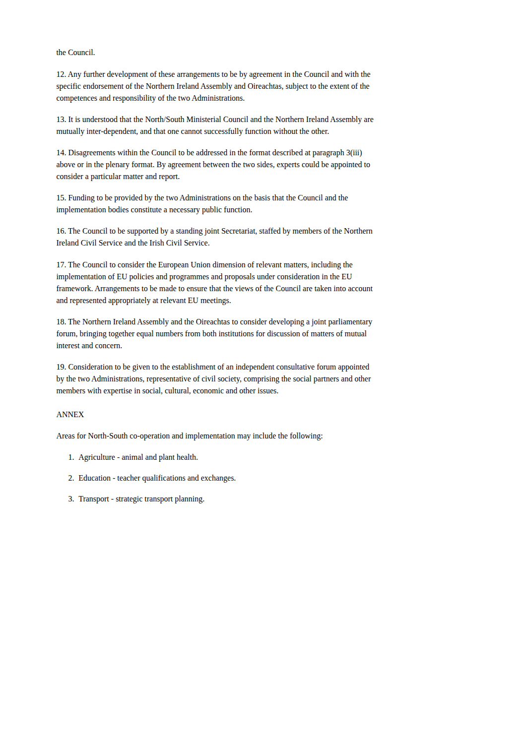the Council.
12. Any further development of these arrangements to be by agreement in the Council and with the specific endorsement of the Northern Ireland Assembly and Oireachtas, subject to the extent of the competences and responsibility of the two Administrations.
13. It is understood that the North/South Ministerial Council and the Northern Ireland Assembly are mutually inter-dependent, and that one cannot successfully function without the other.
14. Disagreements within the Council to be addressed in the format described at paragraph 3(iii) above or in the plenary format. By agreement between the two sides, experts could be appointed to consider a particular matter and report.
15. Funding to be provided by the two Administrations on the basis that the Council and the implementation bodies constitute a necessary public function.
16. The Council to be supported by a standing joint Secretariat, staffed by members of the Northern Ireland Civil Service and the Irish Civil Service.
17. The Council to consider the European Union dimension of relevant matters, including the implementation of EU policies and programmes and proposals under consideration in the EU framework. Arrangements to be made to ensure that the views of the Council are taken into account and represented appropriately at relevant EU meetings.
18. The Northern Ireland Assembly and the Oireachtas to consider developing a joint parliamentary forum, bringing together equal numbers from both institutions for discussion of matters of mutual interest and concern.
19. Consideration to be given to the establishment of an independent consultative forum appointed by the two Administrations, representative of civil society, comprising the social partners and other members with expertise in social, cultural, economic and other issues.
ANNEX
Areas for North-South co-operation and implementation may include the following:
Agriculture - animal and plant health.
Education - teacher qualifications and exchanges.
Transport - strategic transport planning.